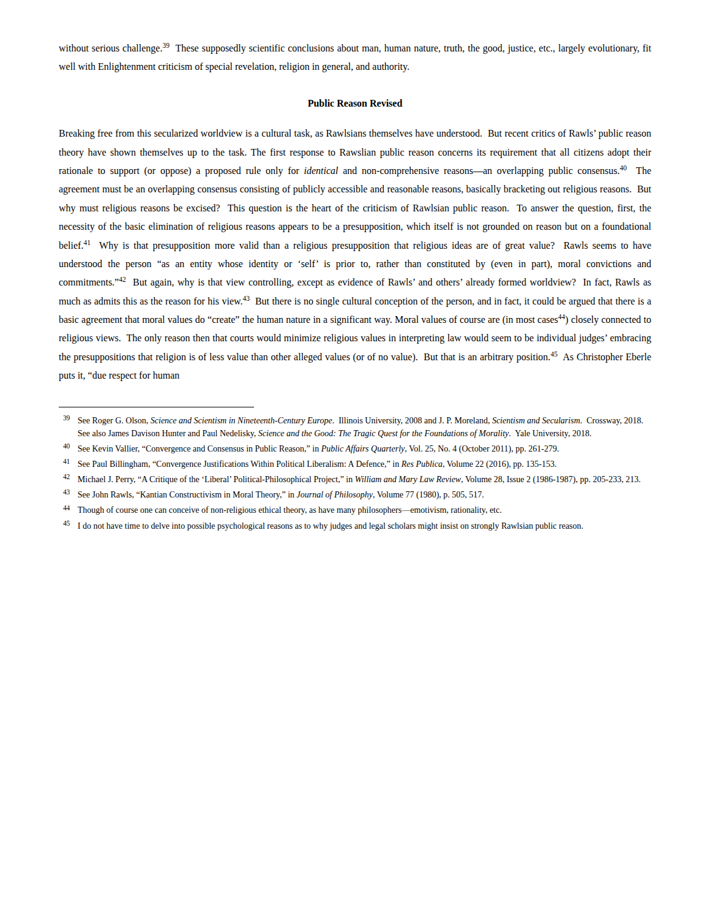without serious challenge.39 These supposedly scientific conclusions about man, human nature, truth, the good, justice, etc., largely evolutionary, fit well with Enlightenment criticism of special revelation, religion in general, and authority.
Public Reason Revised
Breaking free from this secularized worldview is a cultural task, as Rawlsians themselves have understood. But recent critics of Rawls’ public reason theory have shown themselves up to the task. The first response to Rawslian public reason concerns its requirement that all citizens adopt their rationale to support (or oppose) a proposed rule only for identical and non-comprehensive reasons—an overlapping public consensus.40 The agreement must be an overlapping consensus consisting of publicly accessible and reasonable reasons, basically bracketing out religious reasons. But why must religious reasons be excised? This question is the heart of the criticism of Rawlsian public reason. To answer the question, first, the necessity of the basic elimination of religious reasons appears to be a presupposition, which itself is not grounded on reason but on a foundational belief.41 Why is that presupposition more valid than a religious presupposition that religious ideas are of great value? Rawls seems to have understood the person “as an entity whose identity or ‘self’ is prior to, rather than constituted by (even in part), moral convictions and commitments.”42 But again, why is that view controlling, except as evidence of Rawls’ and others’ already formed worldview? In fact, Rawls as much as admits this as the reason for his view.43 But there is no single cultural conception of the person, and in fact, it could be argued that there is a basic agreement that moral values do “create” the human nature in a significant way. Moral values of course are (in most cases44) closely connected to religious views. The only reason then that courts would minimize religious values in interpreting law would seem to be individual judges’ embracing the presuppositions that religion is of less value than other alleged values (or of no value). But that is an arbitrary position.45 As Christopher Eberle puts it, “due respect for human
See Roger G. Olson, Science and Scientism in Nineteenth-Century Europe. Illinois University, 2008 and J. P. Moreland, Scientism and Secularism. Crossway, 2018. See also James Davison Hunter and Paul Nedelisky, Science and the Good: The Tragic Quest for the Foundations of Morality. Yale University, 2018.
See Kevin Vallier, “Convergence and Consensus in Public Reason,” in Public Affairs Quarterly, Vol. 25, No. 4 (October 2011), pp. 261-279.
See Paul Billingham, “Convergence Justifications Within Political Liberalism: A Defence,” in Res Publica, Volume 22 (2016), pp. 135-153.
Michael J. Perry, “A Critique of the ‘Liberal’ Political-Philosophical Project,” in William and Mary Law Review, Volume 28, Issue 2 (1986-1987), pp. 205-233, 213.
See John Rawls, “Kantian Constructivism in Moral Theory,” in Journal of Philosophy, Volume 77 (1980), p. 505, 517.
Though of course one can conceive of non-religious ethical theory, as have many philosophers—emotivism, rationality, etc.
I do not have time to delve into possible psychological reasons as to why judges and legal scholars might insist on strongly Rawlsian public reason.